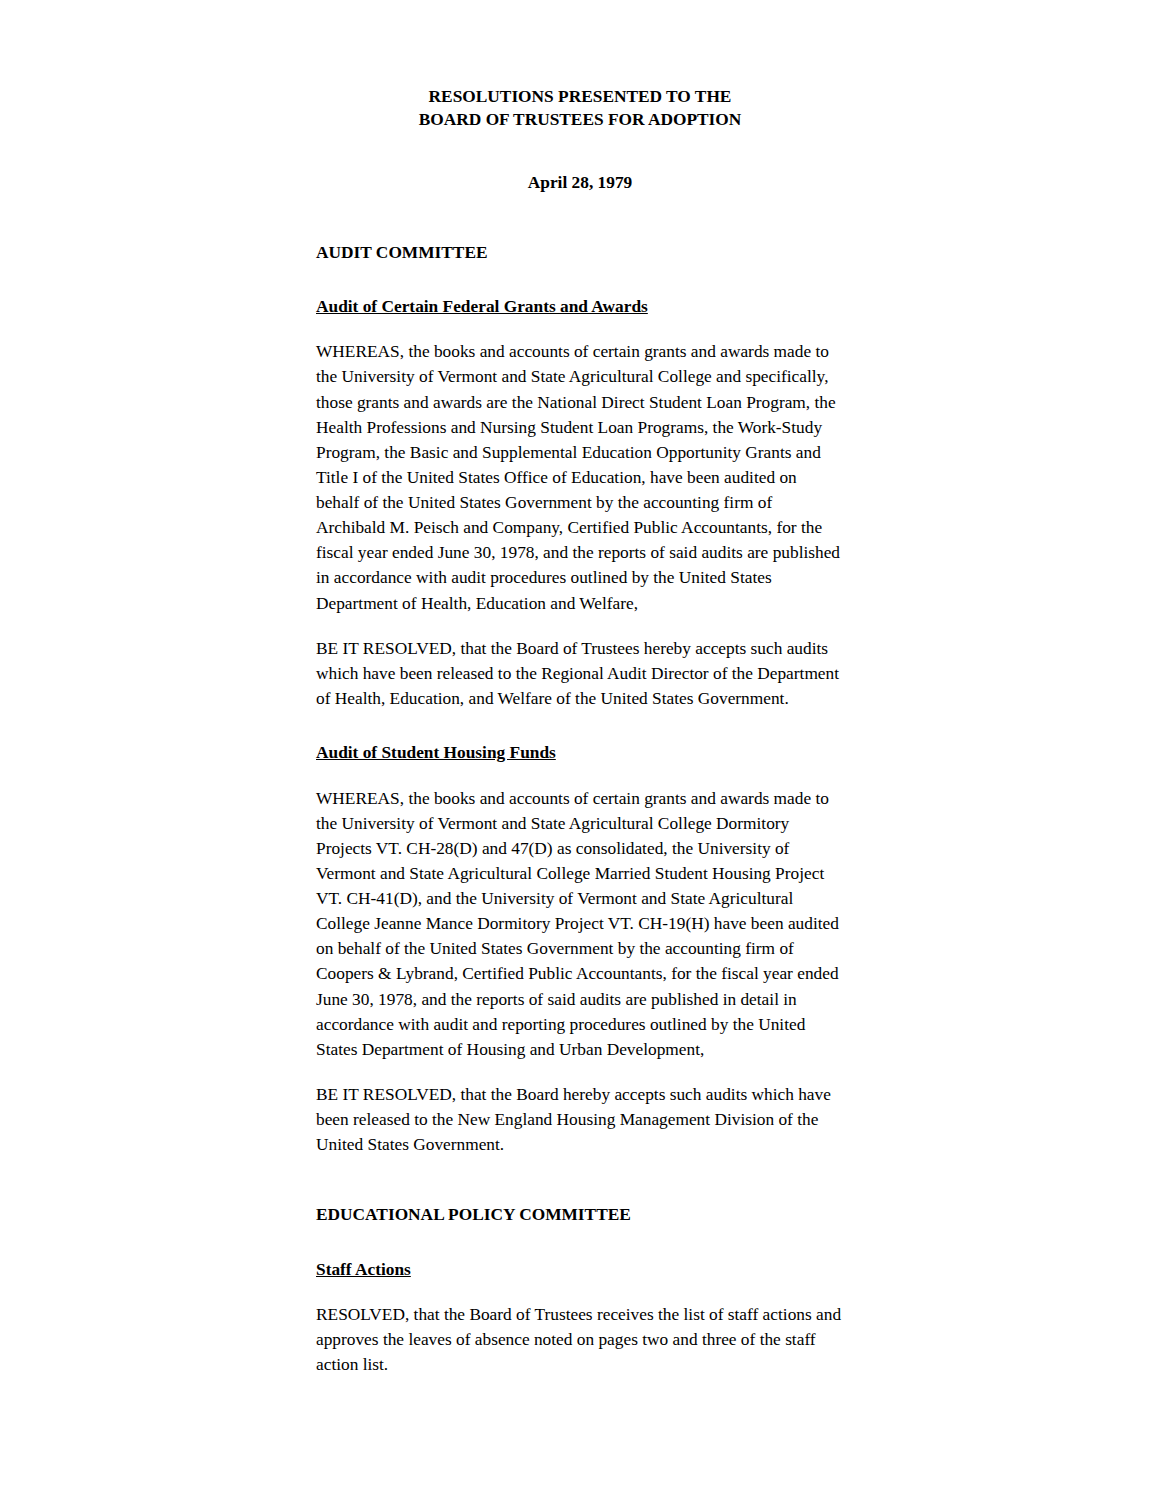Resolutions Presented to the
Board of Trustees for Adoption
April 28, 1979
Audit Committee
Audit of Certain Federal Grants and Awards
WHEREAS, the books and accounts of certain grants and awards made to the University of Vermont and State Agricultural College and specifically, those grants and awards are the National Direct Student Loan Program, the Health Professions and Nursing Student Loan Programs, the Work-Study Program, the Basic and Supplemental Education Opportunity Grants and Title I of the United States Office of Education, have been audited on behalf of the United States Government by the accounting firm of Archibald M. Peisch and Company, Certified Public Accountants, for the fiscal year ended June 30, 1978, and the reports of said audits are published in accordance with audit procedures outlined by the United States Department of Health, Education and Welfare,
BE IT RESOLVED, that the Board of Trustees hereby accepts such audits which have been released to the Regional Audit Director of the Department of Health, Education, and Welfare of the United States Government.
Audit of Student Housing Funds
WHEREAS, the books and accounts of certain grants and awards made to the University of Vermont and State Agricultural College Dormitory Projects VT. CH-28(D) and 47(D) as consolidated, the University of Vermont and State Agricultural College Married Student Housing Project VT. CH-41(D), and the University of Vermont and State Agricultural College Jeanne Mance Dormitory Project VT. CH-19(H) have been audited on behalf of the United States Government by the accounting firm of Coopers & Lybrand, Certified Public Accountants, for the fiscal year ended June 30, 1978, and the reports of said audits are published in detail in accordance with audit and reporting procedures outlined by the United States Department of Housing and Urban Development,
BE IT RESOLVED, that the Board hereby accepts such audits which have been released to the New England Housing Management Division of the United States Government.
Educational Policy Committee
Staff Actions
RESOLVED, that the Board of Trustees receives the list of staff actions and approves the leaves of absence noted on pages two and three of the staff action list.